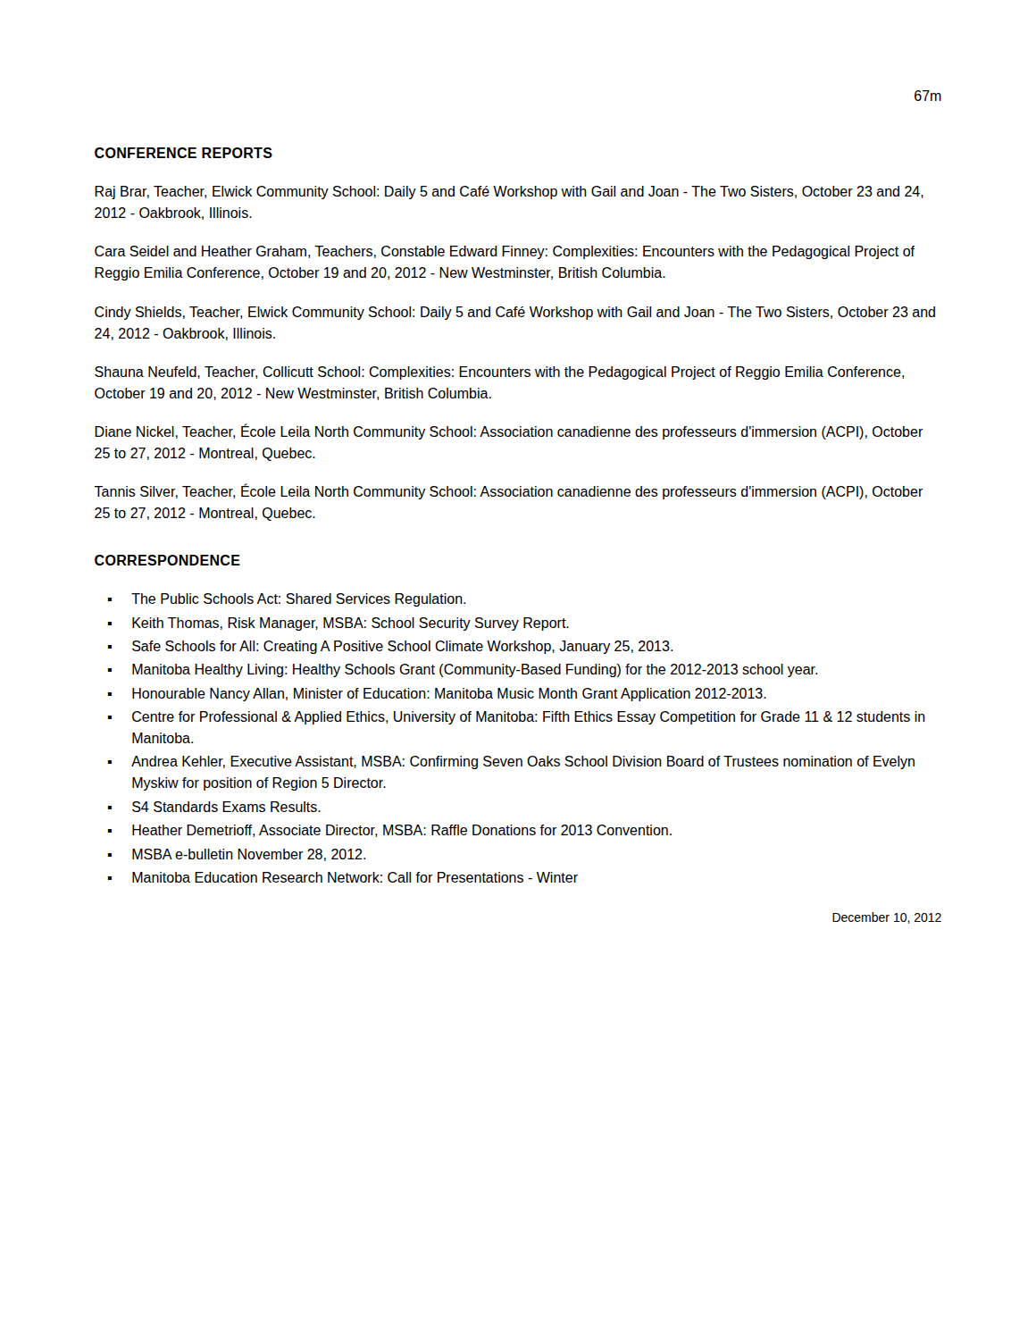67m
CONFERENCE REPORTS
Raj Brar, Teacher, Elwick Community School: Daily 5 and Café Workshop with Gail and Joan - The Two Sisters, October 23 and 24, 2012 - Oakbrook, Illinois.
Cara Seidel and Heather Graham, Teachers, Constable Edward Finney: Complexities: Encounters with the Pedagogical Project of Reggio Emilia Conference, October 19 and 20, 2012 - New Westminster, British Columbia.
Cindy Shields, Teacher, Elwick Community School: Daily 5 and Café Workshop with Gail and Joan - The Two Sisters, October 23 and 24, 2012 - Oakbrook, Illinois.
Shauna Neufeld, Teacher, Collicutt School: Complexities: Encounters with the Pedagogical Project of Reggio Emilia Conference, October 19 and 20, 2012 - New Westminster, British Columbia.
Diane Nickel, Teacher, École Leila North Community School: Association canadienne des professeurs d'immersion (ACPI), October 25 to 27, 2012 - Montreal, Quebec.
Tannis Silver, Teacher, École Leila North Community School: Association canadienne des professeurs d'immersion (ACPI), October 25 to 27, 2012 - Montreal, Quebec.
CORRESPONDENCE
The Public Schools Act: Shared Services Regulation.
Keith Thomas, Risk Manager, MSBA: School Security Survey Report.
Safe Schools for All: Creating A Positive School Climate Workshop, January 25, 2013.
Manitoba Healthy Living: Healthy Schools Grant (Community-Based Funding) for the 2012-2013 school year.
Honourable Nancy Allan, Minister of Education: Manitoba Music Month Grant Application 2012-2013.
Centre for Professional & Applied Ethics, University of Manitoba: Fifth Ethics Essay Competition for Grade 11 & 12 students in Manitoba.
Andrea Kehler, Executive Assistant, MSBA: Confirming Seven Oaks School Division Board of Trustees nomination of Evelyn Myskiw for position of Region 5 Director.
S4 Standards Exams Results.
Heather Demetrioff, Associate Director, MSBA: Raffle Donations for 2013 Convention.
MSBA e-bulletin November 28, 2012.
Manitoba Education Research Network: Call for Presentations - Winter
December 10, 2012